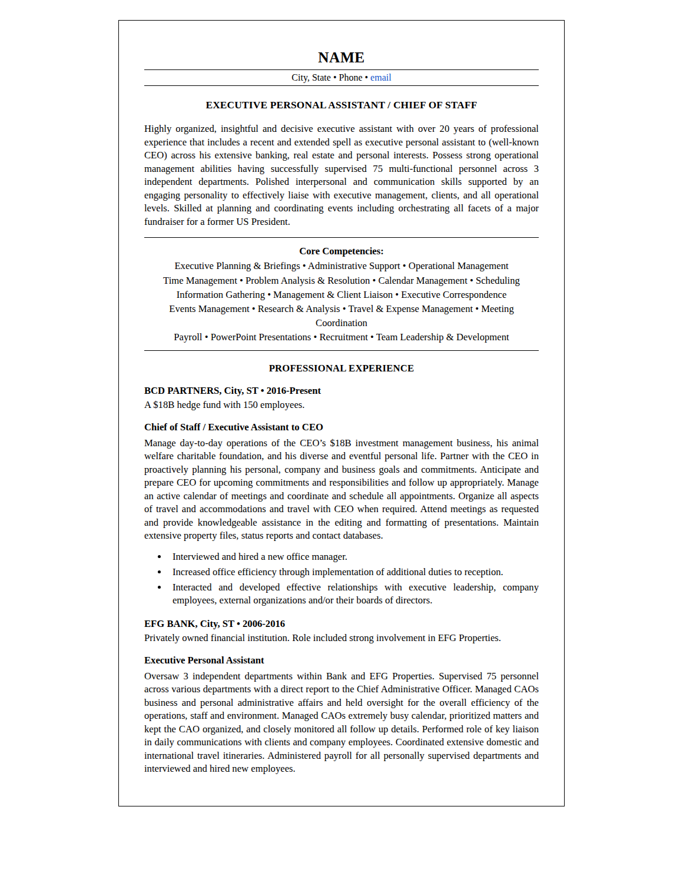NAME
City, State • Phone • email
EXECUTIVE PERSONAL ASSISTANT / CHIEF OF STAFF
Highly organized, insightful and decisive executive assistant with over 20 years of professional experience that includes a recent and extended spell as executive personal assistant to (well-known CEO) across his extensive banking, real estate and personal interests. Possess strong operational management abilities having successfully supervised 75 multi-functional personnel across 3 independent departments. Polished interpersonal and communication skills supported by an engaging personality to effectively liaise with executive management, clients, and all operational levels. Skilled at planning and coordinating events including orchestrating all facets of a major fundraiser for a former US President.
Core Competencies:
Executive Planning & Briefings • Administrative Support • Operational Management
Time Management • Problem Analysis & Resolution • Calendar Management • Scheduling
Information Gathering • Management & Client Liaison • Executive Correspondence
Events Management • Research & Analysis • Travel & Expense Management • Meeting Coordination
Payroll • PowerPoint Presentations • Recruitment • Team Leadership & Development
PROFESSIONAL EXPERIENCE
BCD PARTNERS, City, ST • 2016-Present
A $18B hedge fund with 150 employees.
Chief of Staff / Executive Assistant to CEO
Manage day-to-day operations of the CEO’s $18B investment management business, his animal welfare charitable foundation, and his diverse and eventful personal life. Partner with the CEO in proactively planning his personal, company and business goals and commitments. Anticipate and prepare CEO for upcoming commitments and responsibilities and follow up appropriately. Manage an active calendar of meetings and coordinate and schedule all appointments. Organize all aspects of travel and accommodations and travel with CEO when required. Attend meetings as requested and provide knowledgeable assistance in the editing and formatting of presentations. Maintain extensive property files, status reports and contact databases.
Interviewed and hired a new office manager.
Increased office efficiency through implementation of additional duties to reception.
Interacted and developed effective relationships with executive leadership, company employees, external organizations and/or their boards of directors.
EFG BANK, City, ST • 2006-2016
Privately owned financial institution. Role included strong involvement in EFG Properties.
Executive Personal Assistant
Oversaw 3 independent departments within Bank and EFG Properties. Supervised 75 personnel across various departments with a direct report to the Chief Administrative Officer. Managed CAOs business and personal administrative affairs and held oversight for the overall efficiency of the operations, staff and environment. Managed CAOs extremely busy calendar, prioritized matters and kept the CAO organized, and closely monitored all follow up details. Performed role of key liaison in daily communications with clients and company employees. Coordinated extensive domestic and international travel itineraries. Administered payroll for all personally supervised departments and interviewed and hired new employees.